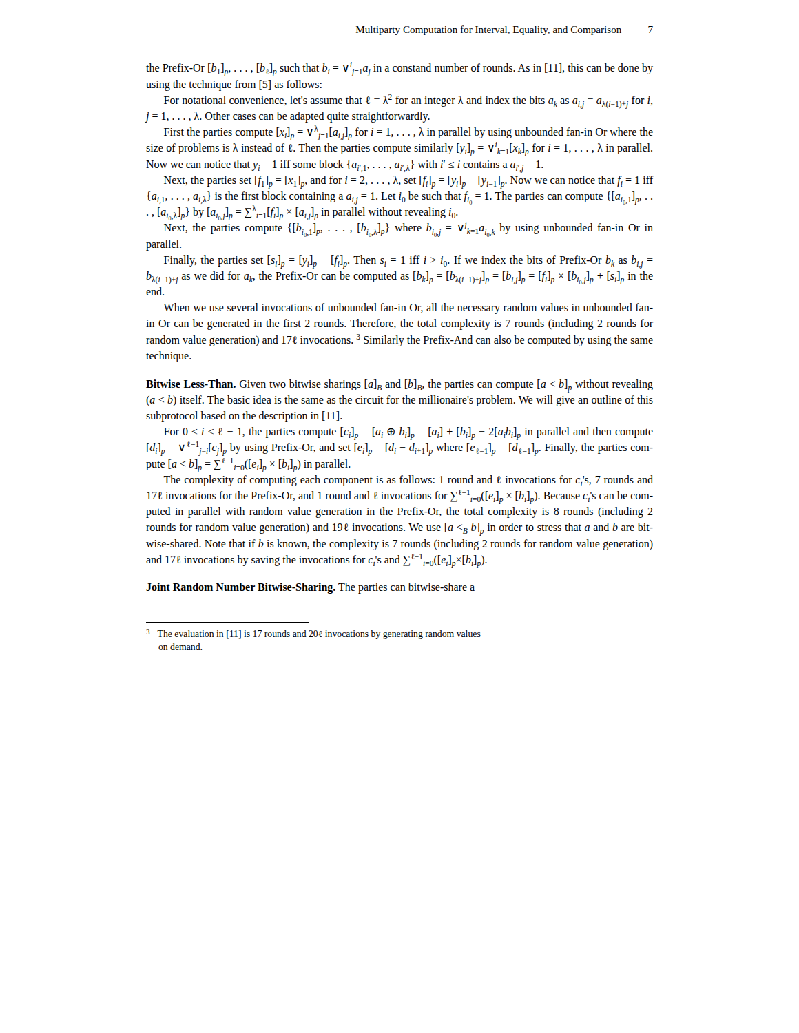Multiparty Computation for Interval, Equality, and Comparison 7
the Prefix-Or [b1]p, . . . , [bℓ]p such that bi = ∨ij=1aj in a constand number of rounds. As in [11], this can be done by using the technique from [5] as follows:
For notational convenience, let's assume that ℓ = λ2 for an integer λ and index the bits ak as ai,j = aλ(i−1)+j for i, j = 1, . . . , λ. Other cases can be adapted quite straightforwardly.
First the parties compute [xi]p = ∨λj=1[ai,j]p for i = 1, . . . , λ in parallel by using unbounded fan-in Or where the size of problems is λ instead of ℓ. Then the parties compute similarly [yi]p = ∨ik=1[xk]p for i = 1, . . . , λ in parallel. Now we can notice that yi = 1 iff some block {ai′,1, . . . , ai′,λ} with i′ ≤ i contains a ai′,j = 1.
Next, the parties set [f1]p = [x1]p, and for i = 2, . . . , λ, set [fi]p = [yi]p − [yi−1]p. Now we can notice that fi = 1 iff {ai,1, . . . , ai,λ} is the first block containing a ai,j = 1. Let i0 be such that fi0 = 1. The parties can compute {[ai0,1]p, . . . , [ai0,λ]p} by [ai0,j]p = ∑λi=1[fi]p × [ai,j]p in parallel without revealing i0.
Next, the parties compute {[bi0,1]p, . . . , [bi0,λ]p} where bi0,j = ∨jk=1ai0,k by using unbounded fan-in Or in parallel.
Finally, the parties set [si]p = [yi]p − [fi]p. Then si = 1 iff i > i0. If we index the bits of Prefix-Or bk as bi,j = bλ(i−1)+j as we did for ak, the Prefix-Or can be computed as [bk]p = [bλ(i−1)+j]p = [bi,j]p = [fi]p × [bi0,j]p + [si]p in the end.
When we use several invocations of unbounded fan-in Or, all the necessary random values in unbounded fan-in Or can be generated in the first 2 rounds. Therefore, the total complexity is 7 rounds (including 2 rounds for random value generation) and 17ℓ invocations. 3 Similarly the Prefix-And can also be computed by using the same technique.
Bitwise Less-Than.
Given two bitwise sharings [a]B and [b]B, the parties can compute [a < b]p without revealing (a < b) itself. The basic idea is the same as the circuit for the millionaire's problem. We will give an outline of this subprotocol based on the description in [11].
For 0 ≤ i ≤ ℓ − 1, the parties compute [ci]p = [ai ⊕ bi]p = [ai] + [bi]p − 2[aibi]p in parallel and then compute [di]p = ∨ℓ−1j=i[cj]p by using Prefix-Or, and set [ei]p = [di − di+1]p where [eℓ−1]p = [dℓ−1]p. Finally, the parties compute [a < b]p = ∑ℓ−1i=0([ei]p × [bi]p) in parallel.
The complexity of computing each component is as follows: 1 round and ℓ invocations for ci's, 7 rounds and 17ℓ invocations for the Prefix-Or, and 1 round and ℓ invocations for ∑ℓ−1i=0([ei]p × [bi]p). Because ci's can be computed in parallel with random value generation in the Prefix-Or, the total complexity is 8 rounds (including 2 rounds for random value generation) and 19ℓ invocations. We use [a <B b]p in order to stress that a and b are bitwise-shared. Note that if b is known, the complexity is 7 rounds (including 2 rounds for random value generation) and 17ℓ invocations by saving the invocations for ci's and ∑ℓ−1i=0([ei]p×[bi]p).
Joint Random Number Bitwise-Sharing.
The parties can bitwise-share a
3 The evaluation in [11] is 17 rounds and 20ℓ invocations by generating random values on demand.